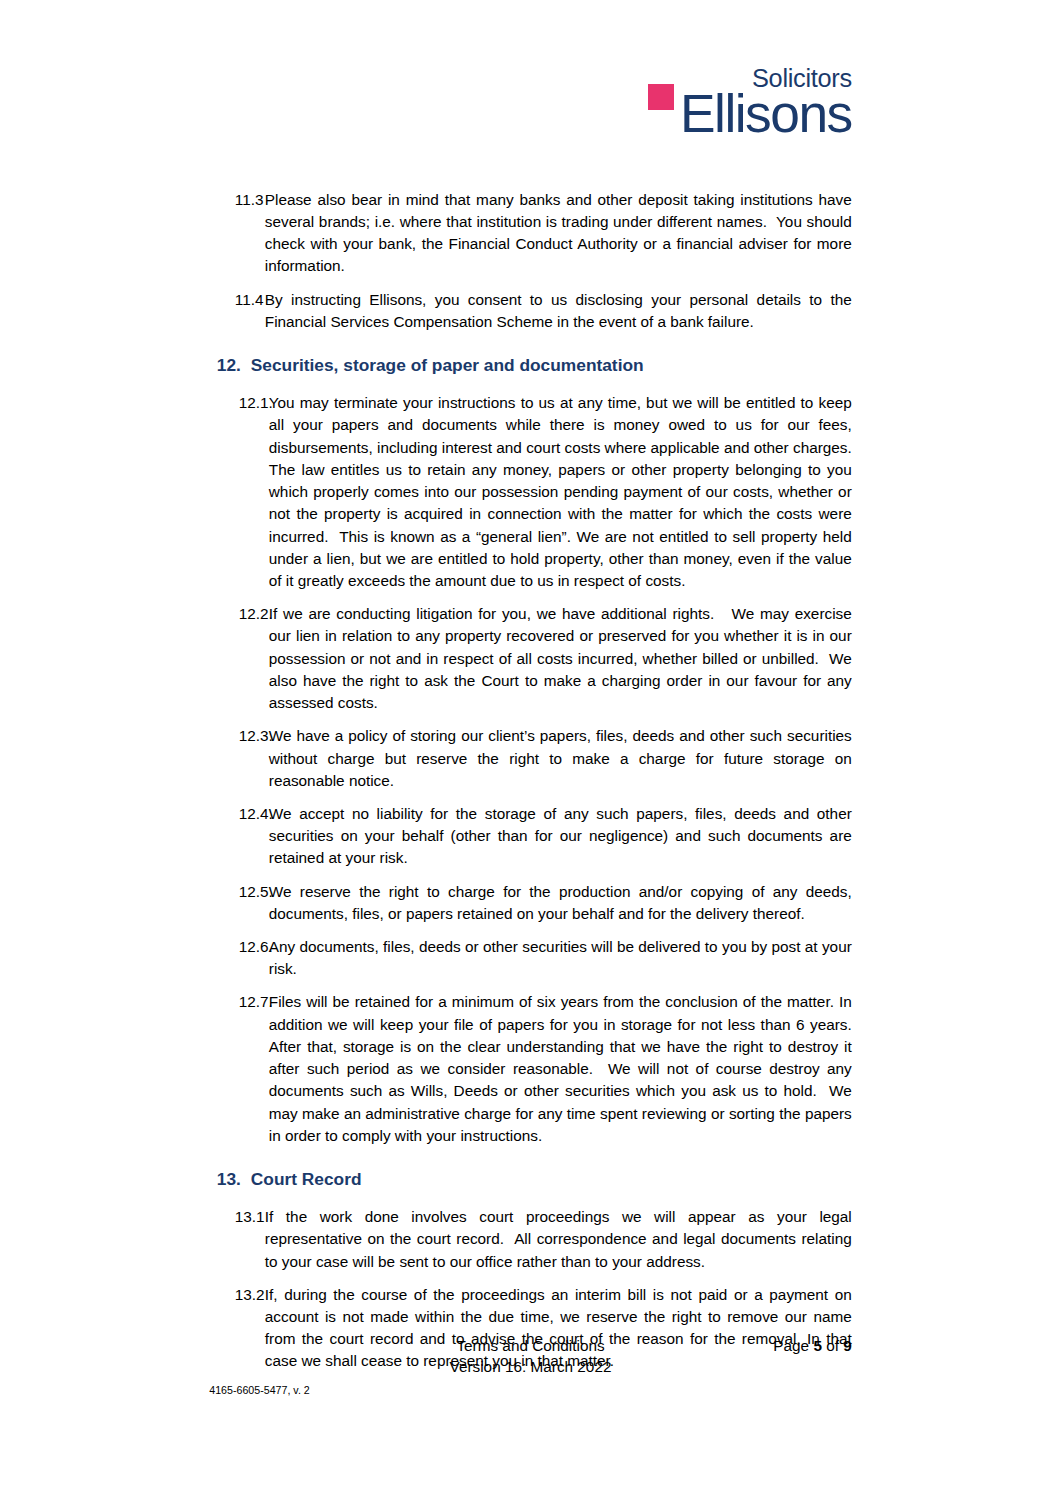Solicitors Ellisons
11.3
Please also bear in mind that many banks and other deposit taking institutions have several brands; i.e. where that institution is trading under different names. You should check with your bank, the Financial Conduct Authority or a financial adviser for more information.
11.4
By instructing Ellisons, you consent to us disclosing your personal details to the Financial Services Compensation Scheme in the event of a bank failure.
12. Securities, storage of paper and documentation
12.1.
You may terminate your instructions to us at any time, but we will be entitled to keep all your papers and documents while there is money owed to us for our fees, disbursements, including interest and court costs where applicable and other charges. The law entitles us to retain any money, papers or other property belonging to you which properly comes into our possession pending payment of our costs, whether or not the property is acquired in connection with the matter for which the costs were incurred. This is known as a “general lien”. We are not entitled to sell property held under a lien, but we are entitled to hold property, other than money, even if the value of it greatly exceeds the amount due to us in respect of costs.
12.2.
If we are conducting litigation for you, we have additional rights. We may exercise our lien in relation to any property recovered or preserved for you whether it is in our possession or not and in respect of all costs incurred, whether billed or unbilled. We also have the right to ask the Court to make a charging order in our favour for any assessed costs.
12.3.
We have a policy of storing our client’s papers, files, deeds and other such securities without charge but reserve the right to make a charge for future storage on reasonable notice.
12.4.
We accept no liability for the storage of any such papers, files, deeds and other securities on your behalf (other than for our negligence) and such documents are retained at your risk.
12.5.
We reserve the right to charge for the production and/or copying of any deeds, documents, files, or papers retained on your behalf and for the delivery thereof.
12.6.
Any documents, files, deeds or other securities will be delivered to you by post at your risk.
12.7.
Files will be retained for a minimum of six years from the conclusion of the matter. In addition we will keep your file of papers for you in storage for not less than 6 years. After that, storage is on the clear understanding that we have the right to destroy it after such period as we consider reasonable. We will not of course destroy any documents such as Wills, Deeds or other securities which you ask us to hold. We may make an administrative charge for any time spent reviewing or sorting the papers in order to comply with your instructions.
13. Court Record
13.1
If the work done involves court proceedings we will appear as your legal representative on the court record. All correspondence and legal documents relating to your case will be sent to our office rather than to your address.
13.2
If, during the course of the proceedings an interim bill is not paid or a payment on account is not made within the due time, we reserve the right to remove our name from the court record and to advise the court of the reason for the removal. In that case we shall cease to represent you in that matter.
Terms and Conditions
Version 16: March 2022 Page 5 of 9
4165-6605-5477, v. 2